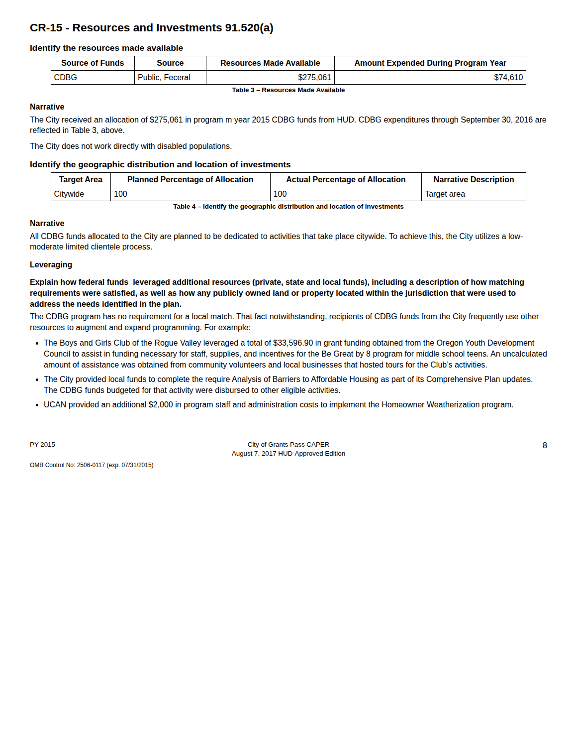CR-15 - Resources and Investments 91.520(a)
Identify the resources made available
Table 3 – Resources Made Available
| Source of Funds | Source | Resources Made Available | Amount Expended During Program Year |
| --- | --- | --- | --- |
| CDBG | Public, Feceral | $275,061 | $74,610 |
Narrative
The City received an allocation of $275,061 in program m year 2015 CDBG funds from HUD. CDBG expenditures through September 30, 2016 are reflected in Table 3, above.
The City does not work directly with disabled populations.
Identify the geographic distribution and location of investments
Table 4 – Identify the geographic distribution and location of investments
| Target Area | Planned Percentage of Allocation | Actual Percentage of Allocation | Narrative Description |
| --- | --- | --- | --- |
| Citywide | 100 | 100 | Target area |
Narrative
All CDBG funds allocated to the City are planned to be dedicated to activities that take place citywide. To achieve this, the City utilizes a low-moderate limited clientele process.
Leveraging
Explain how federal funds leveraged additional resources (private, state and local funds), including a description of how matching requirements were satisfied, as well as how any publicly owned land or property located within the jurisdiction that were used to address the needs identified in the plan.
The CDBG program has no requirement for a local match. That fact notwithstanding, recipients of CDBG funds from the City frequently use other resources to augment and expand programming. For example:
The Boys and Girls Club of the Rogue Valley leveraged a total of $33,596.90 in grant funding obtained from the Oregon Youth Development Council to assist in funding necessary for staff, supplies, and incentives for the Be Great by 8 program for middle school teens. An uncalculated amount of assistance was obtained from community volunteers and local businesses that hosted tours for the Club’s activities.
The City provided local funds to complete the require Analysis of Barriers to Affordable Housing as part of its Comprehensive Plan updates. The CDBG funds budgeted for that activity were disbursed to other eligible activities.
UCAN provided an additional $2,000 in program staff and administration costs to implement the Homeowner Weatherization program.
PY 2015
8
City of Grants Pass CAPER
August 7, 2017 HUD-Approved Edition
OMB Control No: 2506-0117 (exp. 07/31/2015)